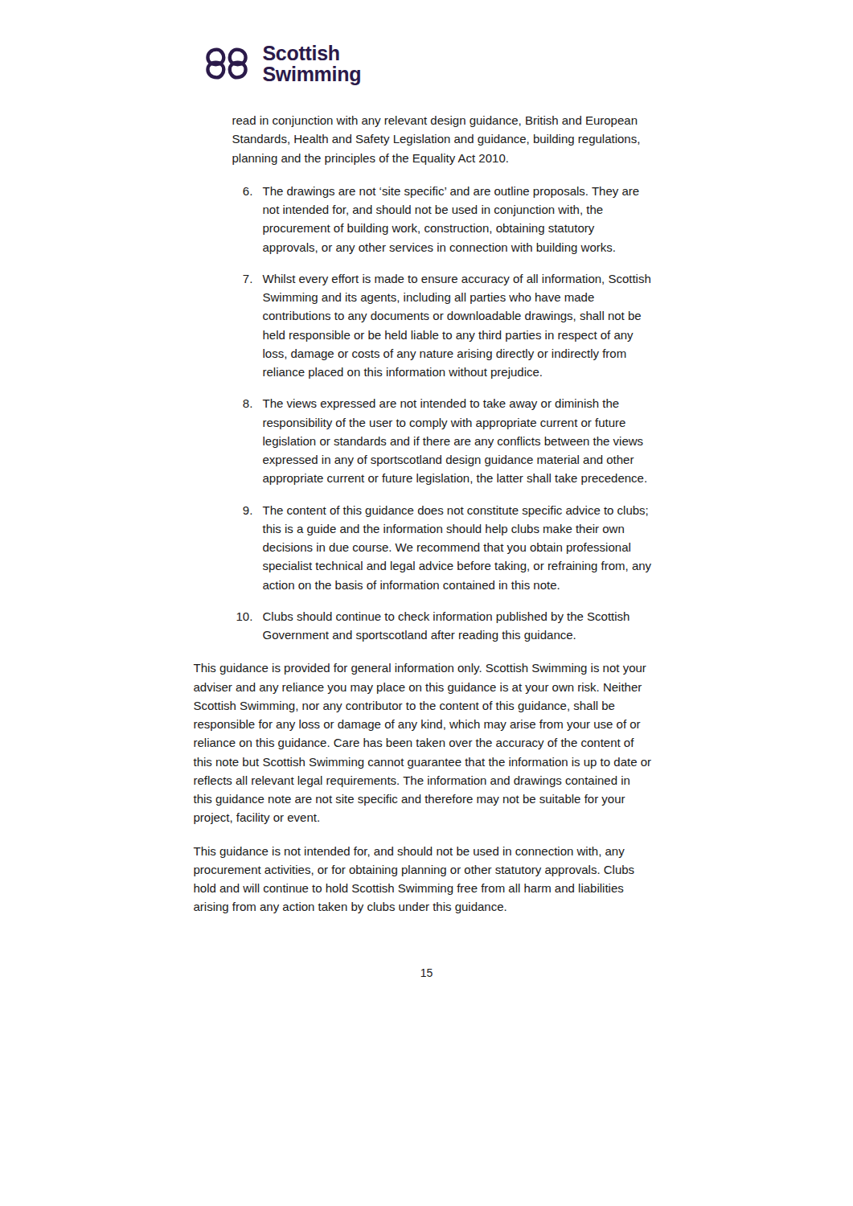Scottish
Swimming
read in conjunction with any relevant design guidance, British and European Standards, Health and Safety Legislation and guidance, building regulations, planning and the principles of the Equality Act 2010.
The drawings are not ‘site specific’ and are outline proposals. They are not intended for, and should not be used in conjunction with, the procurement of building work, construction, obtaining statutory approvals, or any other services in connection with building works.
Whilst every effort is made to ensure accuracy of all information, Scottish Swimming and its agents, including all parties who have made contributions to any documents or downloadable drawings, shall not be held responsible or be held liable to any third parties in respect of any loss, damage or costs of any nature arising directly or indirectly from reliance placed on this information without prejudice.
The views expressed are not intended to take away or diminish the responsibility of the user to comply with appropriate current or future legislation or standards and if there are any conflicts between the views expressed in any of sportscotland design guidance material and other appropriate current or future legislation, the latter shall take precedence.
The content of this guidance does not constitute specific advice to clubs; this is a guide and the information should help clubs make their own decisions in due course. We recommend that you obtain professional specialist technical and legal advice before taking, or refraining from, any action on the basis of information contained in this note.
Clubs should continue to check information published by the Scottish Government and sportscotland after reading this guidance.
This guidance is provided for general information only. Scottish Swimming is not your adviser and any reliance you may place on this guidance is at your own risk. Neither Scottish Swimming, nor any contributor to the content of this guidance, shall be responsible for any loss or damage of any kind, which may arise from your use of or reliance on this guidance. Care has been taken over the accuracy of the content of this note but Scottish Swimming cannot guarantee that the information is up to date or reflects all relevant legal requirements. The information and drawings contained in this guidance note are not site specific and therefore may not be suitable for your project, facility or event.
This guidance is not intended for, and should not be used in connection with, any procurement activities, or for obtaining planning or other statutory approvals. Clubs hold and will continue to hold Scottish Swimming free from all harm and liabilities arising from any action taken by clubs under this guidance.
15